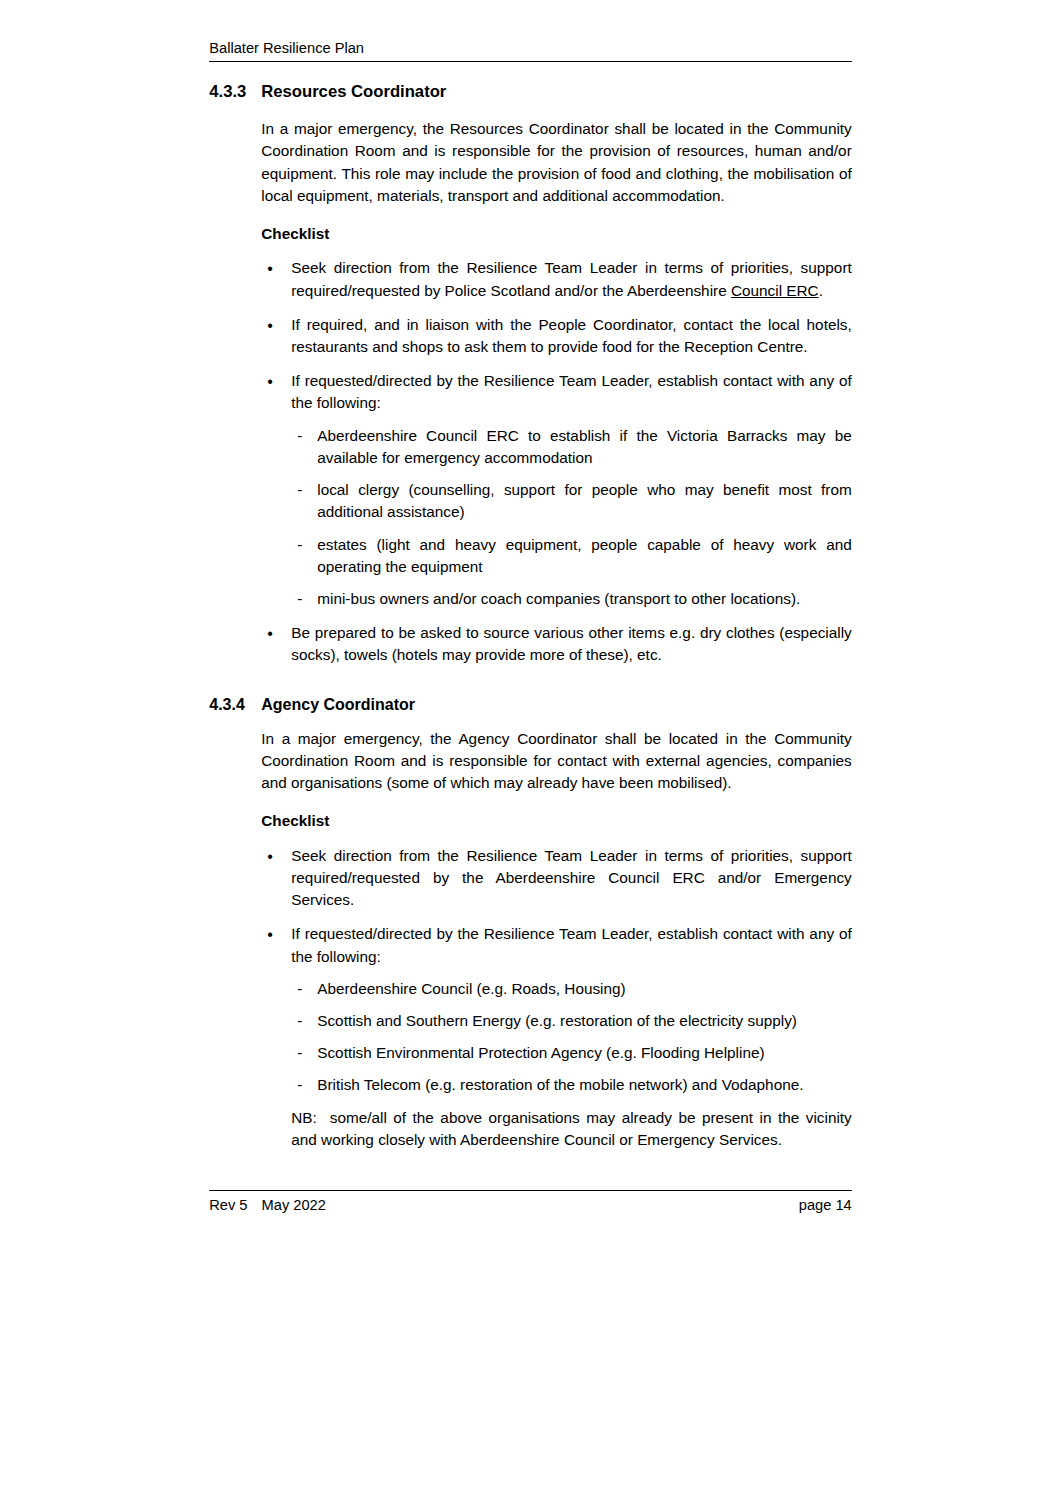Ballater Resilience Plan
4.3.3 Resources Coordinator
In a major emergency, the Resources Coordinator shall be located in the Community Coordination Room and is responsible for the provision of resources, human and/or equipment. This role may include the provision of food and clothing, the mobilisation of local equipment, materials, transport and additional accommodation.
Checklist
Seek direction from the Resilience Team Leader in terms of priorities, support required/requested by Police Scotland and/or the Aberdeenshire Council ERC.
If required, and in liaison with the People Coordinator, contact the local hotels, restaurants and shops to ask them to provide food for the Reception Centre.
If requested/directed by the Resilience Team Leader, establish contact with any of the following:
Aberdeenshire Council ERC to establish if the Victoria Barracks may be available for emergency accommodation
local clergy (counselling, support for people who may benefit most from additional assistance)
estates (light and heavy equipment, people capable of heavy work and operating the equipment
mini-bus owners and/or coach companies (transport to other locations).
Be prepared to be asked to source various other items e.g. dry clothes (especially socks), towels (hotels may provide more of these), etc.
4.3.4 Agency Coordinator
In a major emergency, the Agency Coordinator shall be located in the Community Coordination Room and is responsible for contact with external agencies, companies and organisations (some of which may already have been mobilised).
Checklist
Seek direction from the Resilience Team Leader in terms of priorities, support required/requested by the Aberdeenshire Council ERC and/or Emergency Services.
If requested/directed by the Resilience Team Leader, establish contact with any of the following:
Aberdeenshire Council (e.g. Roads, Housing)
Scottish and Southern Energy (e.g. restoration of the electricity supply)
Scottish Environmental Protection Agency (e.g. Flooding Helpline)
British Telecom (e.g. restoration of the mobile network) and Vodaphone.
NB: some/all of the above organisations may already be present in the vicinity and working closely with Aberdeenshire Council or Emergency Services.
Rev 5 May 2022
page 14